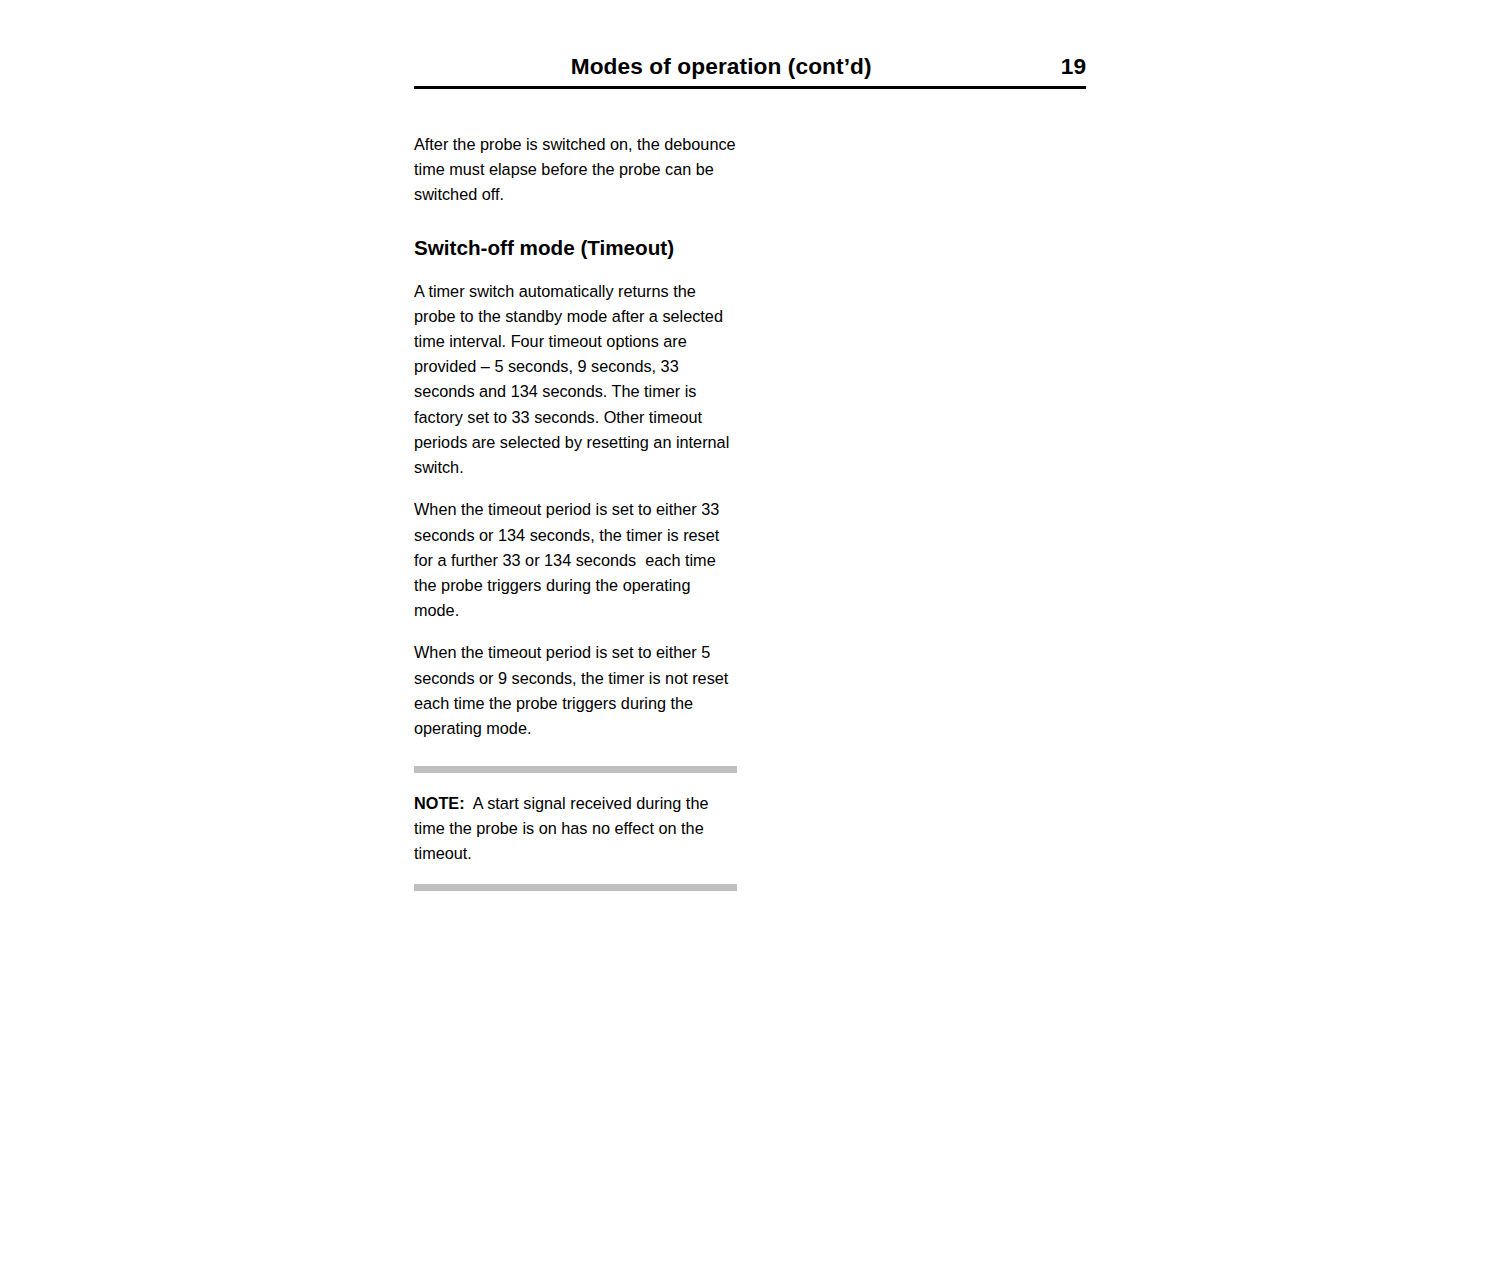Modes of operation (cont’d)
19
After the probe is switched on, the debounce time must elapse before the probe can be switched off.
Switch-off mode (Timeout)
A timer switch automatically returns the probe to the standby mode after a selected time interval. Four timeout options are provided – 5 seconds, 9 seconds, 33 seconds and 134 seconds. The timer is factory set to 33 seconds. Other timeout periods are selected by resetting an internal switch.
When the timeout period is set to either 33 seconds or 134 seconds, the timer is reset for a further 33 or 134 seconds each time the probe triggers during the operating mode.
When the timeout period is set to either 5 seconds or 9 seconds, the timer is not reset each time the probe triggers during the operating mode.
NOTE: A start signal received during the time the probe is on has no effect on the timeout.